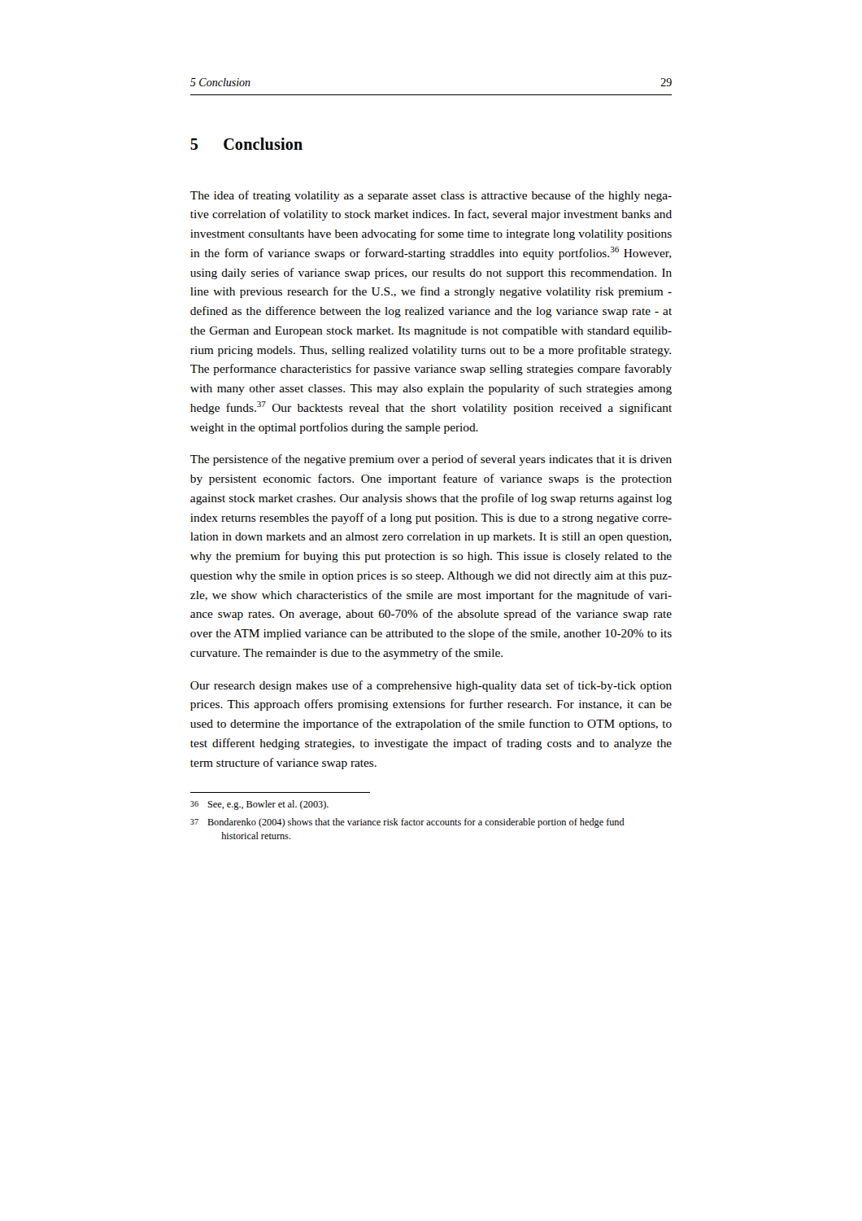5 Conclusion 29
5 Conclusion
The idea of treating volatility as a separate asset class is attractive because of the highly negative correlation of volatility to stock market indices. In fact, several major investment banks and investment consultants have been advocating for some time to integrate long volatility positions in the form of variance swaps or forward-starting straddles into equity portfolios.36 However, using daily series of variance swap prices, our results do not support this recommendation. In line with previous research for the U.S., we find a strongly negative volatility risk premium - defined as the difference between the log realized variance and the log variance swap rate - at the German and European stock market. Its magnitude is not compatible with standard equilibrium pricing models. Thus, selling realized volatility turns out to be a more profitable strategy. The performance characteristics for passive variance swap selling strategies compare favorably with many other asset classes. This may also explain the popularity of such strategies among hedge funds.37 Our backtests reveal that the short volatility position received a significant weight in the optimal portfolios during the sample period.
The persistence of the negative premium over a period of several years indicates that it is driven by persistent economic factors. One important feature of variance swaps is the protection against stock market crashes. Our analysis shows that the profile of log swap returns against log index returns resembles the payoff of a long put position. This is due to a strong negative correlation in down markets and an almost zero correlation in up markets. It is still an open question, why the premium for buying this put protection is so high. This issue is closely related to the question why the smile in option prices is so steep. Although we did not directly aim at this puzzle, we show which characteristics of the smile are most important for the magnitude of variance swap rates. On average, about 60-70% of the absolute spread of the variance swap rate over the ATM implied variance can be attributed to the slope of the smile, another 10-20% to its curvature. The remainder is due to the asymmetry of the smile.
Our research design makes use of a comprehensive high-quality data set of tick-by-tick option prices. This approach offers promising extensions for further research. For instance, it can be used to determine the importance of the extrapolation of the smile function to OTM options, to test different hedging strategies, to investigate the impact of trading costs and to analyze the term structure of variance swap rates.
36 See, e.g., Bowler et al. (2003).
37 Bondarenko (2004) shows that the variance risk factor accounts for a considerable portion of hedge fund historical returns.